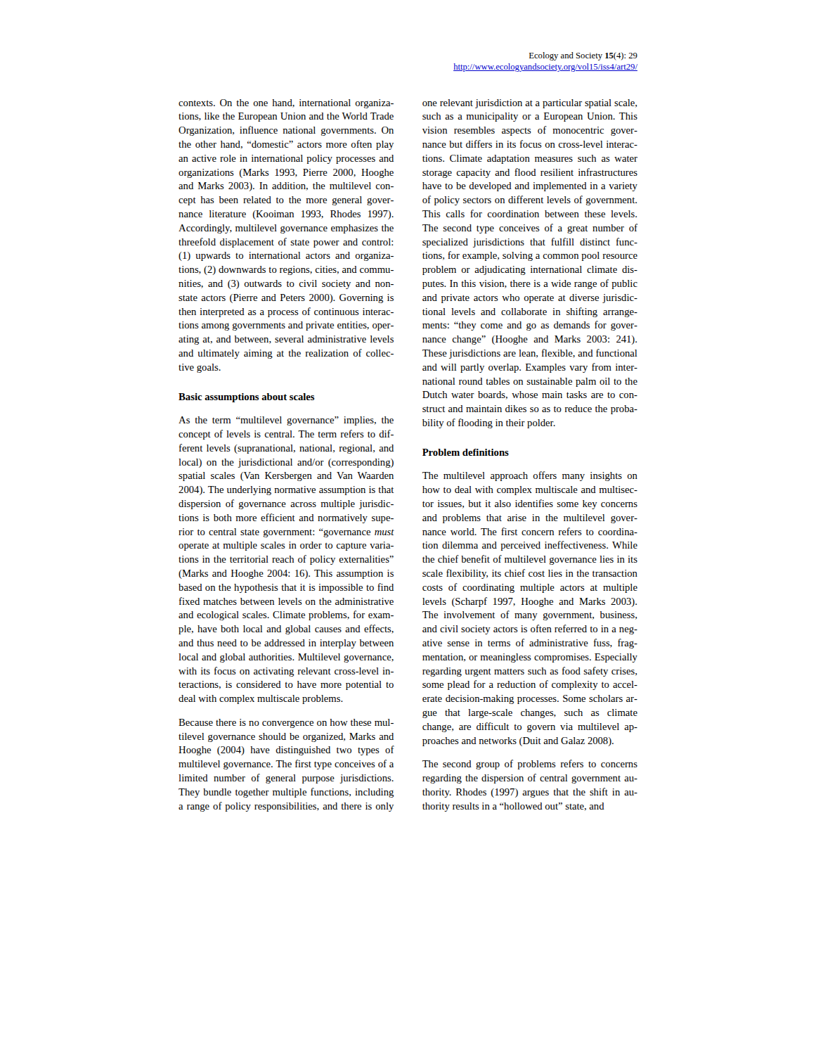Ecology and Society 15(4): 29
http://www.ecologyandsociety.org/vol15/iss4/art29/
contexts. On the one hand, international organizations, like the European Union and the World Trade Organization, influence national governments. On the other hand, “domestic” actors more often play an active role in international policy processes and organizations (Marks 1993, Pierre 2000, Hooghe and Marks 2003). In addition, the multilevel concept has been related to the more general governance literature (Kooiman 1993, Rhodes 1997). Accordingly, multilevel governance emphasizes the threefold displacement of state power and control: (1) upwards to international actors and organizations, (2) downwards to regions, cities, and communities, and (3) outwards to civil society and non-state actors (Pierre and Peters 2000). Governing is then interpreted as a process of continuous interactions among governments and private entities, operating at, and between, several administrative levels and ultimately aiming at the realization of collective goals.
Basic assumptions about scales
As the term “multilevel governance” implies, the concept of levels is central. The term refers to different levels (supranational, national, regional, and local) on the jurisdictional and/or (corresponding) spatial scales (Van Kersbergen and Van Waarden 2004). The underlying normative assumption is that dispersion of governance across multiple jurisdictions is both more efficient and normatively superior to central state government: “governance must operate at multiple scales in order to capture variations in the territorial reach of policy externalities” (Marks and Hooghe 2004: 16). This assumption is based on the hypothesis that it is impossible to find fixed matches between levels on the administrative and ecological scales. Climate problems, for example, have both local and global causes and effects, and thus need to be addressed in interplay between local and global authorities. Multilevel governance, with its focus on activating relevant cross-level interactions, is considered to have more potential to deal with complex multiscale problems.
Because there is no convergence on how these multilevel governance should be organized, Marks and Hooghe (2004) have distinguished two types of multilevel governance. The first type conceives of a limited number of general purpose jurisdictions. They bundle together multiple functions, including a range of policy responsibilities, and there is only one relevant jurisdiction at a particular spatial scale, such as a municipality or a European Union. This vision resembles aspects of monocentric governance but differs in its focus on cross-level interactions. Climate adaptation measures such as water storage capacity and flood resilient infrastructures have to be developed and implemented in a variety of policy sectors on different levels of government. This calls for coordination between these levels. The second type conceives of a great number of specialized jurisdictions that fulfill distinct functions, for example, solving a common pool resource problem or adjudicating international climate disputes. In this vision, there is a wide range of public and private actors who operate at diverse jurisdictional levels and collaborate in shifting arrangements: “they come and go as demands for governance change” (Hooghe and Marks 2003: 241). These jurisdictions are lean, flexible, and functional and will partly overlap. Examples vary from international round tables on sustainable palm oil to the Dutch water boards, whose main tasks are to construct and maintain dikes so as to reduce the probability of flooding in their polder.
Problem definitions
The multilevel approach offers many insights on how to deal with complex multiscale and multisector issues, but it also identifies some key concerns and problems that arise in the multilevel governance world. The first concern refers to coordination dilemma and perceived ineffectiveness. While the chief benefit of multilevel governance lies in its scale flexibility, its chief cost lies in the transaction costs of coordinating multiple actors at multiple levels (Scharpf 1997, Hooghe and Marks 2003). The involvement of many government, business, and civil society actors is often referred to in a negative sense in terms of administrative fuss, fragmentation, or meaningless compromises. Especially regarding urgent matters such as food safety crises, some plead for a reduction of complexity to accelerate decision-making processes. Some scholars argue that large-scale changes, such as climate change, are difficult to govern via multilevel approaches and networks (Duit and Galaz 2008).
The second group of problems refers to concerns regarding the dispersion of central government authority. Rhodes (1997) argues that the shift in authority results in a “hollowed out” state, and